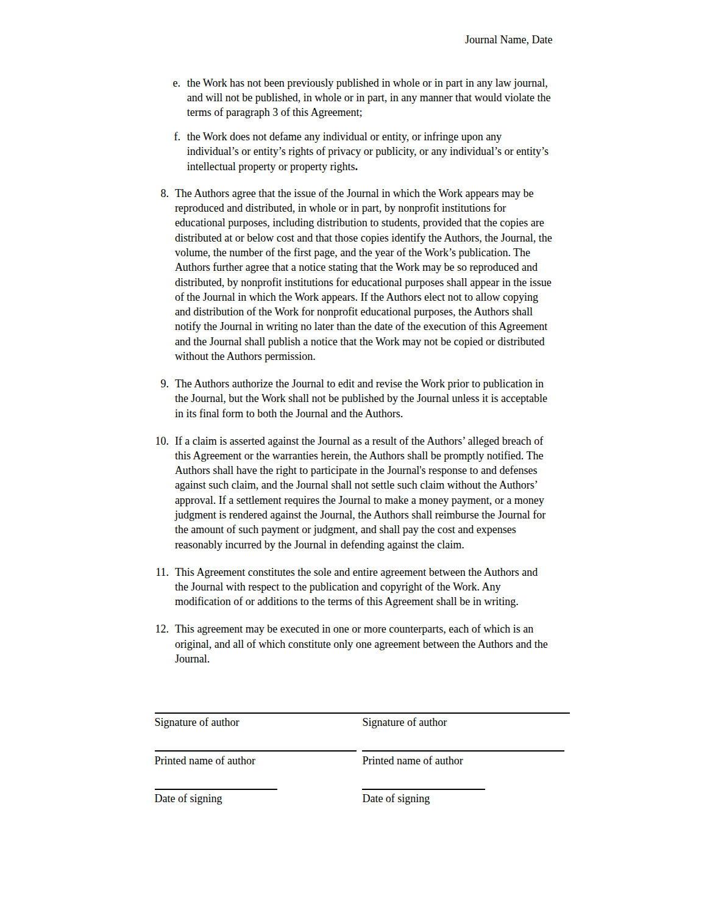Journal Name, Date
the Work has not been previously published in whole or in part in any law journal, and will not be published, in whole or in part, in any manner that would violate the terms of paragraph 3 of this Agreement;
the Work does not defame any individual or entity, or infringe upon any individual’s or entity’s rights of privacy or publicity, or any individual’s or entity’s intellectual property or property rights.
The Authors agree that the issue of the Journal in which the Work appears may be reproduced and distributed, in whole or in part, by nonprofit institutions for educational purposes, including distribution to students, provided that the copies are distributed at or below cost and that those copies identify the Authors, the Journal, the volume, the number of the first page, and the year of the Work’s publication. The Authors further agree that a notice stating that the Work may be so reproduced and distributed, by nonprofit institutions for educational purposes shall appear in the issue of the Journal in which the Work appears. If the Authors elect not to allow copying and distribution of the Work for nonprofit educational purposes, the Authors shall notify the Journal in writing no later than the date of the execution of this Agreement and the Journal shall publish a notice that the Work may not be copied or distributed without the Authors permission.
The Authors authorize the Journal to edit and revise the Work prior to publication in the Journal, but the Work shall not be published by the Journal unless it is acceptable in its final form to both the Journal and the Authors.
If a claim is asserted against the Journal as a result of the Authors’ alleged breach of this Agreement or the warranties herein, the Authors shall be promptly notified. The Authors shall have the right to participate in the Journal's response to and defenses against such claim, and the Journal shall not settle such claim without the Authors’ approval. If a settlement requires the Journal to make a money payment, or a money judgment is rendered against the Journal, the Authors shall reimburse the Journal for the amount of such payment or judgment, and shall pay the cost and expenses reasonably incurred by the Journal in defending against the claim.
This Agreement constitutes the sole and entire agreement between the Authors and the Journal with respect to the publication and copyright of the Work. Any modification of or additions to the terms of this Agreement shall be in writing.
This agreement may be executed in one or more counterparts, each of which is an original, and all of which constitute only one agreement between the Authors and the Journal.
| Signature of author | Signature of author |
| Printed name of author | Printed name of author |
| Date of signing | Date of signing |